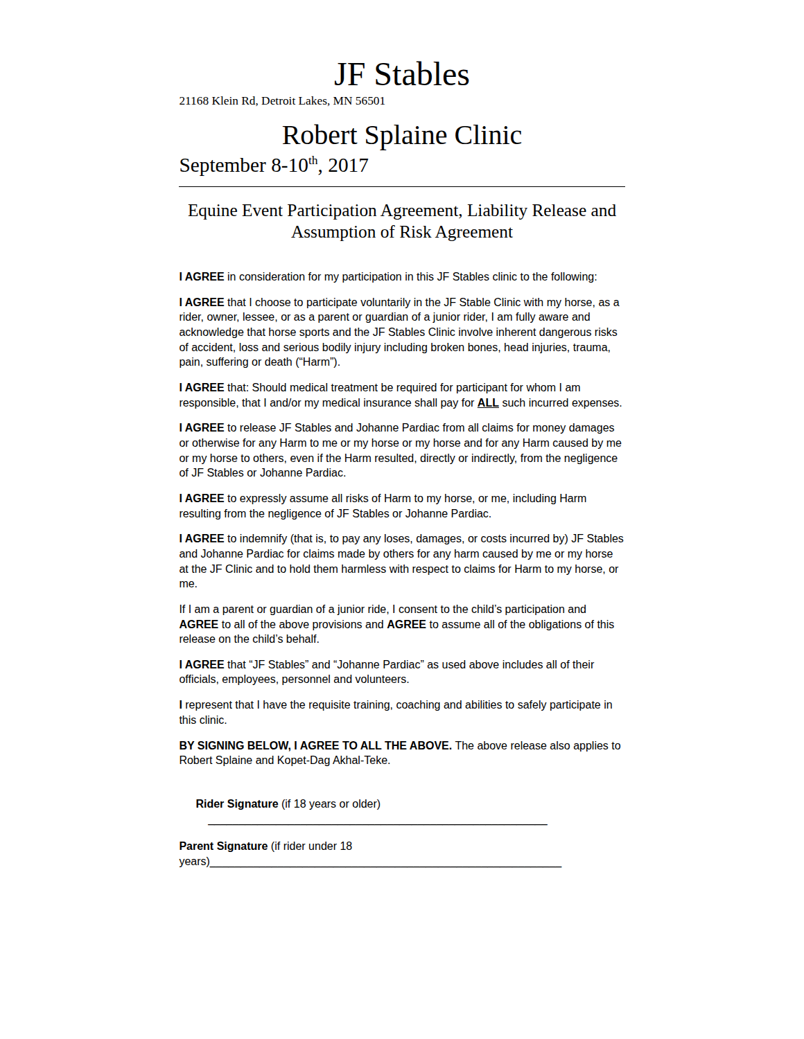JF Stables
21168 Klein Rd, Detroit Lakes, MN 56501
Robert Splaine Clinic
September 8-10th, 2017
Equine Event Participation Agreement, Liability Release and Assumption of Risk Agreement
I AGREE in consideration for my participation in this JF Stables clinic to the following:
I AGREE that I choose to participate voluntarily in the JF Stable Clinic with my horse, as a rider, owner, lessee, or as a parent or guardian of a junior rider, I am fully aware and acknowledge that horse sports and the JF Stables Clinic involve inherent dangerous risks of accident, loss and serious bodily injury including broken bones, head injuries, trauma, pain, suffering or death (“Harm”).
I AGREE that: Should medical treatment be required for participant for whom I am responsible, that I and/or my medical insurance shall pay for ALL such incurred expenses.
I AGREE to release JF Stables and Johanne Pardiac from all claims for money damages or otherwise for any Harm to me or my horse or my horse and for any Harm caused by me or my horse to others, even if the Harm resulted, directly or indirectly, from the negligence of JF Stables or Johanne Pardiac.
I AGREE to expressly assume all risks of Harm to my horse, or me, including Harm resulting from the negligence of JF Stables or Johanne Pardiac.
I AGREE to indemnify (that is, to pay any loses, damages, or costs incurred by) JF Stables and Johanne Pardiac for claims made by others for any harm caused by me or my horse at the JF Clinic and to hold them harmless with respect to claims for Harm to my horse, or me.
If I am a parent or guardian of a junior ride, I consent to the child’s participation and AGREE to all of the above provisions and AGREE to assume all of the obligations of this release on the child’s behalf.
I AGREE that “JF Stables” and “Johanne Pardiac” as used above includes all of their officials, employees, personnel and volunteers.
I represent that I have the requisite training, coaching and abilities to safely participate in this clinic.
BY SIGNING BELOW, I AGREE TO ALL THE ABOVE. The above release also applies to Robert Splaine and Kopet-Dag Akhal-Teke.
Rider Signature (if 18 years or older) _______________________________________________________
Parent Signature (if rider under 18 years)_________________________________________________________